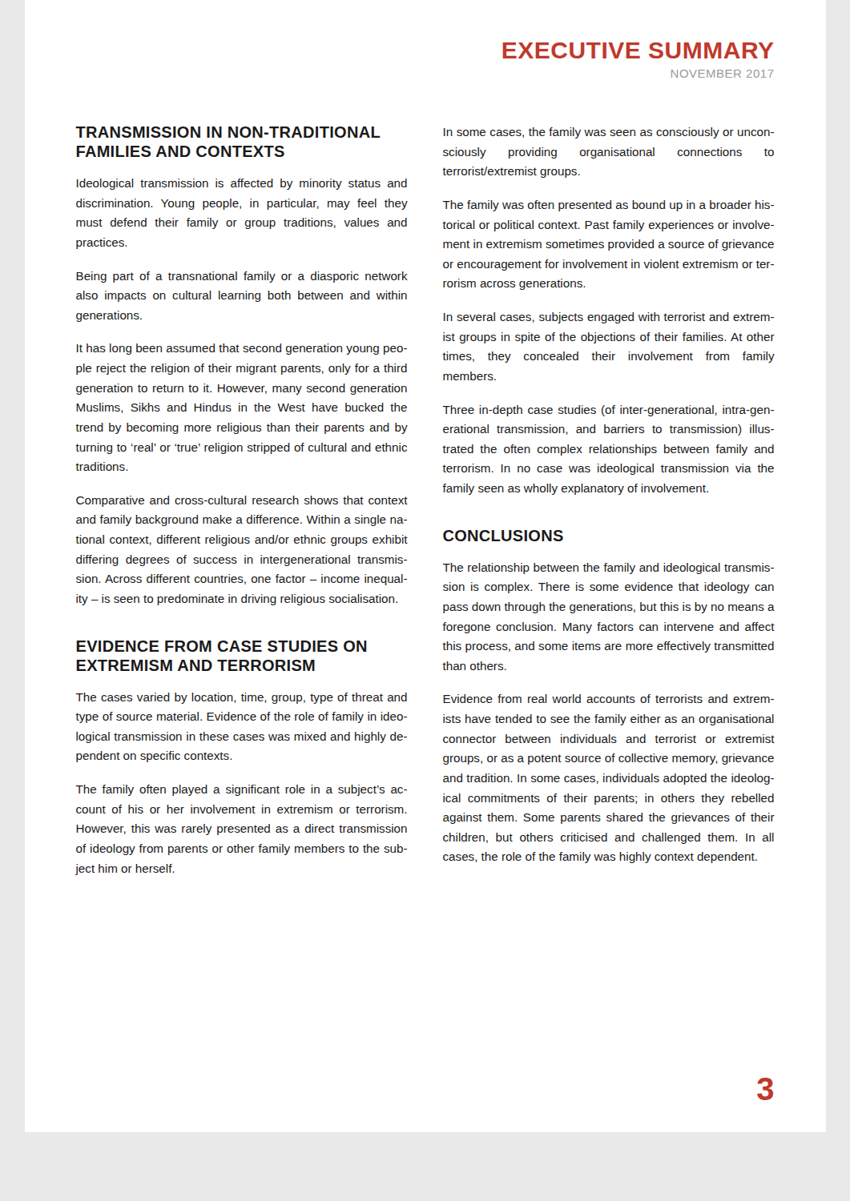Executive Summary
November 2017
Transmission in non-traditional families and contexts
Ideological transmission is affected by minority status and discrimination. Young people, in particular, may feel they must defend their family or group traditions, values and practices.
Being part of a transnational family or a diasporic network also impacts on cultural learning both between and within generations.
It has long been assumed that second generation young people reject the religion of their migrant parents, only for a third generation to return to it. However, many second generation Muslims, Sikhs and Hindus in the West have bucked the trend by becoming more religious than their parents and by turning to ‘real’ or ‘true’ religion stripped of cultural and ethnic traditions.
Comparative and cross-cultural research shows that context and family background make a difference. Within a single national context, different religious and/or ethnic groups exhibit differing degrees of success in intergenerational transmission. Across different countries, one factor – income inequality – is seen to predominate in driving religious socialisation.
Evidence from case studies on extremism and terrorism
The cases varied by location, time, group, type of threat and type of source material. Evidence of the role of family in ideological transmission in these cases was mixed and highly dependent on specific contexts.
The family often played a significant role in a subject’s account of his or her involvement in extremism or terrorism. However, this was rarely presented as a direct transmission of ideology from parents or other family members to the subject him or herself.
In some cases, the family was seen as consciously or unconsciously providing organisational connections to terrorist/extremist groups.
The family was often presented as bound up in a broader historical or political context. Past family experiences or involvement in extremism sometimes provided a source of grievance or encouragement for involvement in violent extremism or terrorism across generations.
In several cases, subjects engaged with terrorist and extremist groups in spite of the objections of their families. At other times, they concealed their involvement from family members.
Three in-depth case studies (of inter-generational, intra-generational transmission, and barriers to transmission) illustrated the often complex relationships between family and terrorism. In no case was ideological transmission via the family seen as wholly explanatory of involvement.
Conclusions
The relationship between the family and ideological transmission is complex. There is some evidence that ideology can pass down through the generations, but this is by no means a foregone conclusion. Many factors can intervene and affect this process, and some items are more effectively transmitted than others.
Evidence from real world accounts of terrorists and extremists have tended to see the family either as an organisational connector between individuals and terrorist or extremist groups, or as a potent source of collective memory, grievance and tradition. In some cases, individuals adopted the ideological commitments of their parents; in others they rebelled against them. Some parents shared the grievances of their children, but others criticised and challenged them. In all cases, the role of the family was highly context dependent.
3